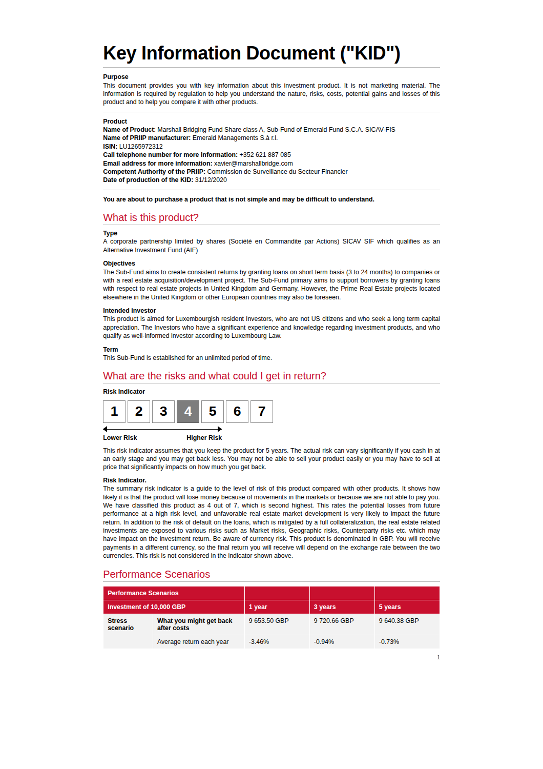Key Information Document ("KID")
Purpose
This document provides you with key information about this investment product. It is not marketing material. The information is required by regulation to help you understand the nature, risks, costs, potential gains and losses of this product and to help you compare it with other products.
Product
Name of Product: Marshall Bridging Fund Share class A, Sub-Fund of Emerald Fund S.C.A. SICAV-FIS
Name of PRIIP manufacturer: Emerald Managements S.à r.l.
ISIN: LU1265972312
Call telephone number for more information: +352 621 887 085
Email address for more information: xavier@marshallbridge.com
Competent Authority of the PRIIP: Commission de Surveillance du Secteur Financier
Date of production of the KID: 31/12/2020
You are about to purchase a product that is not simple and may be difficult to understand.
What is this product?
Type
A corporate partnership limited by shares (Société en Commandite par Actions) SICAV SIF which qualifies as an Alternative Investment Fund (AIF)
Objectives
The Sub-Fund aims to create consistent returns by granting loans on short term basis (3 to 24 months) to companies or with a real estate acquisition/development project. The Sub-Fund primary aims to support borrowers by granting loans with respect to real estate projects in United Kingdom and Germany. However, the Prime Real Estate projects located elsewhere in the United Kingdom or other European countries may also be foreseen.
Intended investor
This product is aimed for Luxembourgish resident Investors, who are not US citizens and who seek a long term capital appreciation. The Investors who have a significant experience and knowledge regarding investment products, and who qualify as well-informed investor according to Luxembourg Law.
Term
This Sub-Fund is established for an unlimited period of time.
What are the risks and what could I get in return?
Risk Indicator
1
2
3
4
5
6
7
Lower Risk Higher Risk
This risk indicator assumes that you keep the product for 5 years. The actual risk can vary significantly if you cash in at an early stage and you may get back less. You may not be able to sell your product easily or you may have to sell at price that significantly impacts on how much you get back.
Risk Indicator.
The summary risk indicator is a guide to the level of risk of this product compared with other products. It shows how likely it is that the product will lose money because of movements in the markets or because we are not able to pay you. We have classified this product as 4 out of 7, which is second highest. This rates the potential losses from future performance at a high risk level, and unfavorable real estate market development is very likely to impact the future return. In addition to the risk of default on the loans, which is mitigated by a full collateralization, the real estate related investments are exposed to various risks such as Market risks, Geographic risks, Counterparty risks etc. which may have impact on the investment return. Be aware of currency risk. This product is denominated in GBP. You will receive payments in a different currency, so the final return you will receive will depend on the exchange rate between the two currencies. This risk is not considered in the indicator shown above.
Performance Scenarios
| Performance Scenarios | | | |
| --- | --- | --- | --- |
| Investment of 10,000 GBP | 1 year | 3 years | 5 years |
| Stress scenario | What you might get back after costs | 9 653.50 GBP | 9 720.66 GBP | 9 640.38 GBP |
| Average return each year | -3.46% | -0.94% | -0.73% |
1